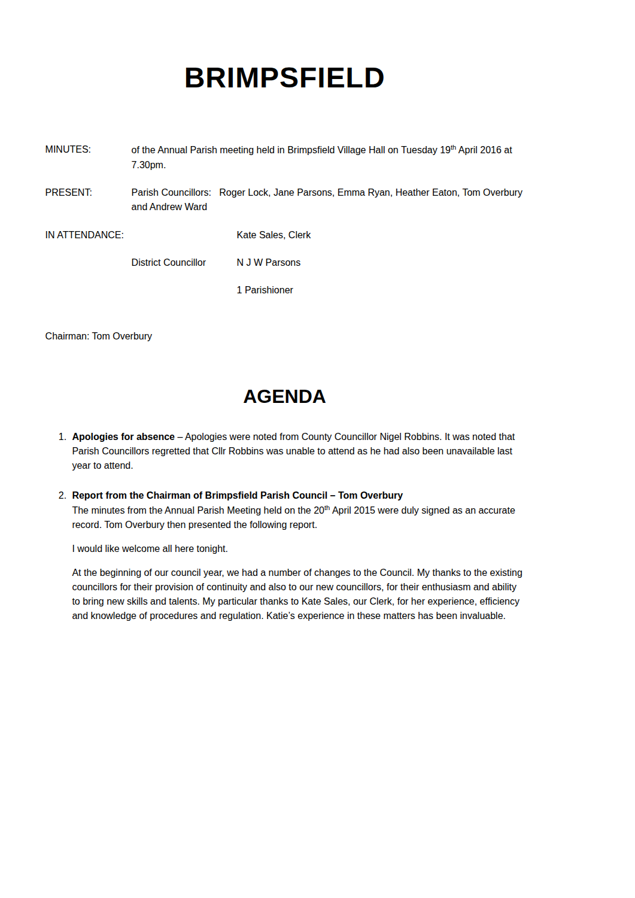BRIMPSFIELD
| MINUTES: | of the Annual Parish meeting held in Brimpsfield Village Hall on Tuesday 19 th April 2016 at 7.30pm. |
| PRESENT: | Parish Councillors: Roger Lock, Jane Parsons, Emma Ryan, Heather Eaton, Tom Overbury and Andrew Ward |
| IN ATTENDANCE: | / / Kate Sales, Clerk / / District Councillor / N J W Parsons / / / 1 Parishioner / |
Chairman: Tom Overbury
AGENDA
Apologies for absence – Apologies were noted from County Councillor Nigel Robbins. It was noted that Parish Councillors regretted that Cllr Robbins was unable to attend as he had also been unavailable last year to attend.
Report from the Chairman of Brimpsfield Parish Council – Tom Overbury
The minutes from the Annual Parish Meeting held on the 20th April 2015 were duly signed as an accurate record. Tom Overbury then presented the following report.
I would like welcome all here tonight.
At the beginning of our council year, we had a number of changes to the Council. My thanks to the existing councillors for their provision of continuity and also to our new councillors, for their enthusiasm and ability to bring new skills and talents. My particular thanks to Kate Sales, our Clerk, for her experience, efficiency and knowledge of procedures and regulation. Katie’s experience in these matters has been invaluable.